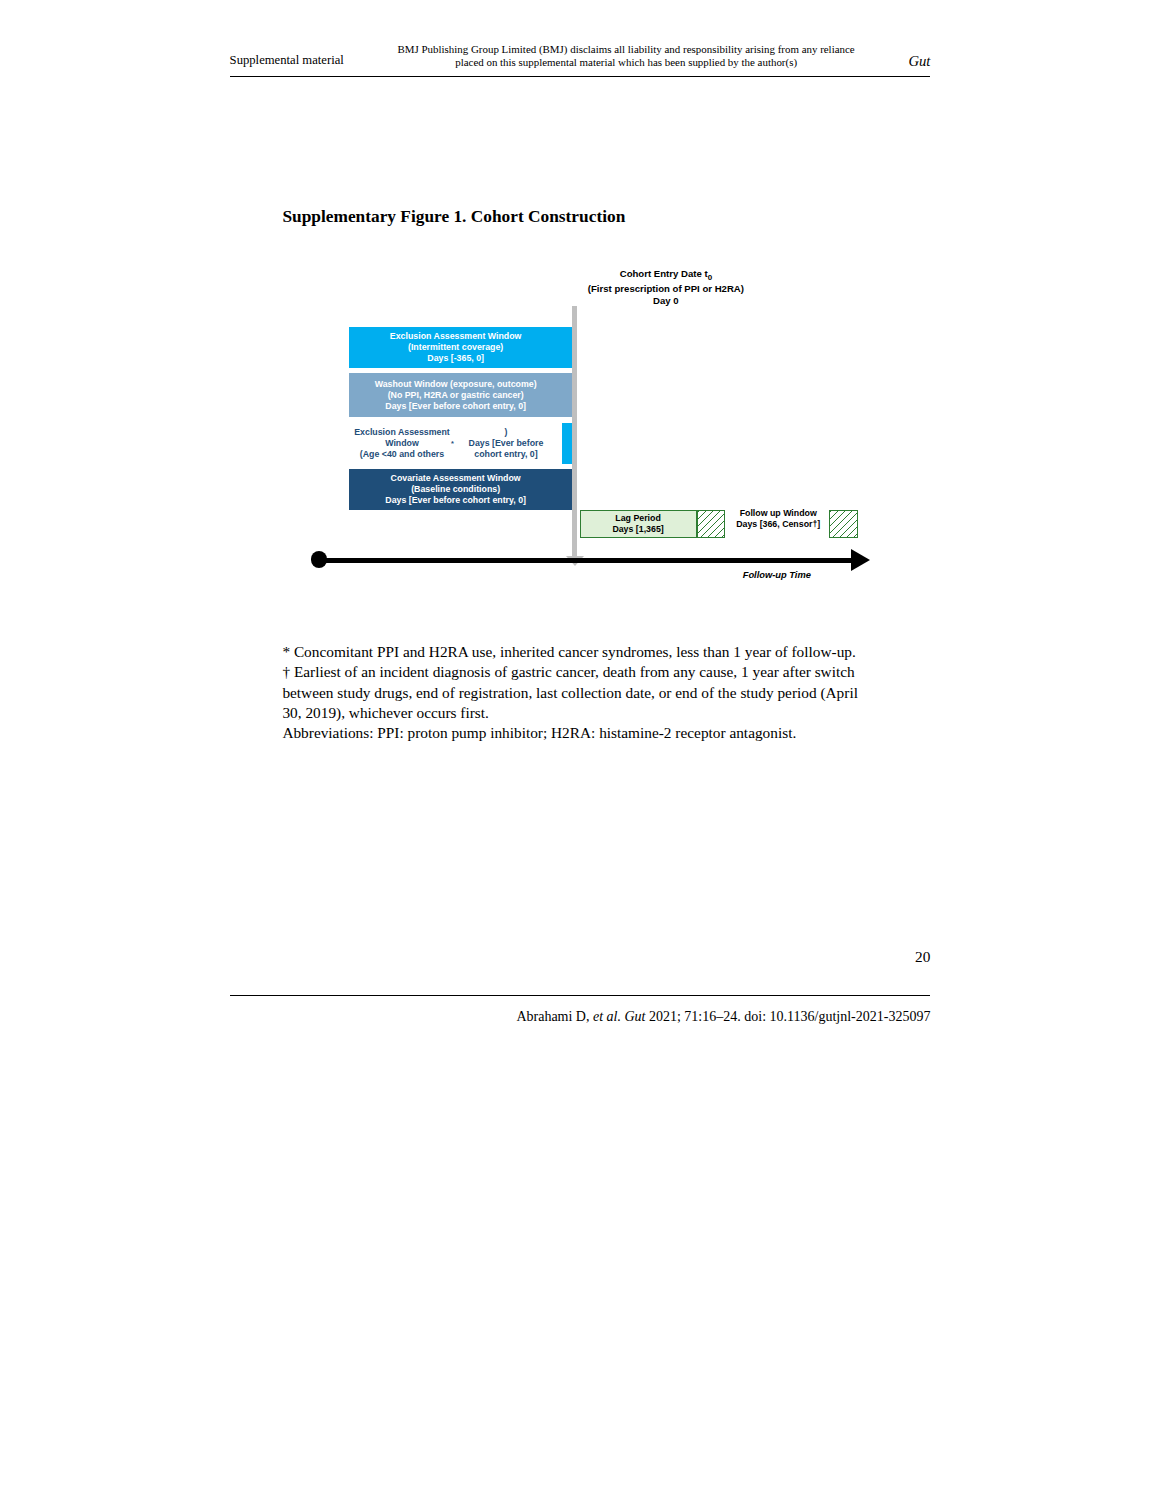Supplemental material
BMJ Publishing Group Limited (BMJ) disclaims all liability and responsibility arising from any reliance
placed on this supplemental material which has been supplied by the author(s)
Gut
Supplementary Figure 1. Cohort Construction
Cohort Entry Date t0
(First prescription of PPI or H2RA)
Day 0
Exclusion Assessment Window
(Intermittent coverage)
Days [-365, 0]
Washout Window (exposure, outcome)
(No PPI, H2RA or gastric cancer)
Days [Ever before cohort entry, 0]
Exclusion Assessment Window
(Age <40 and others*)
Days [Ever before cohort entry, 0]
Covariate Assessment Window
(Baseline conditions)
Days [Ever before cohort entry, 0]
Lag Period
Days [1,365]
Follow up Window
Days [366, Censor†]
Follow-up Time
* Concomitant PPI and H2RA use, inherited cancer syndromes, less than 1 year of follow-up.
† Earliest of an incident diagnosis of gastric cancer, death from any cause, 1 year after switch between study drugs, end of registration, last collection date, or end of the study period (April 30, 2019), whichever occurs first.
Abbreviations: PPI: proton pump inhibitor; H2RA: histamine-2 receptor antagonist.
20
Abrahami D, et al. Gut 2021; 71:16–24. doi: 10.1136/gutjnl-2021-325097